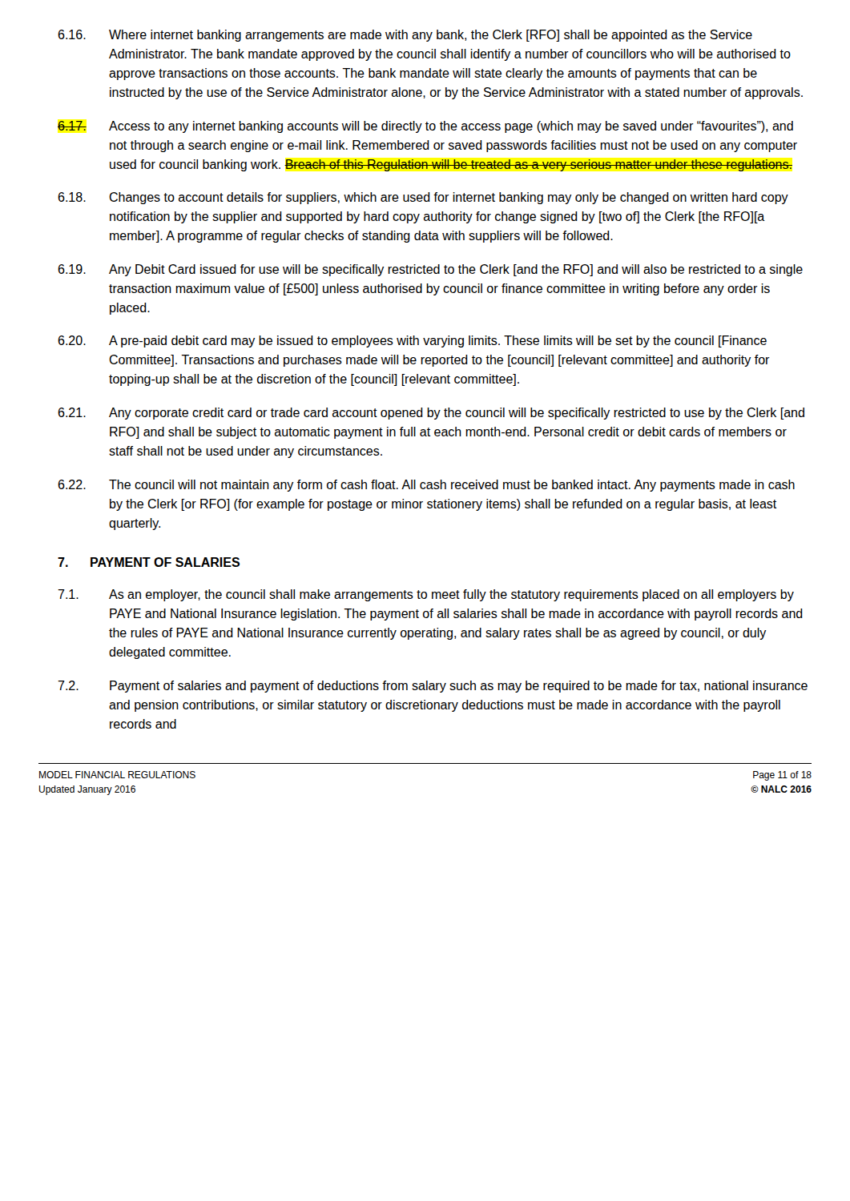6.16.
Where internet banking arrangements are made with any bank, the Clerk [RFO] shall be appointed as the Service Administrator. The bank mandate approved by the council shall identify a number of councillors who will be authorised to approve transactions on those accounts. The bank mandate will state clearly the amounts of payments that can be instructed by the use of the Service Administrator alone, or by the Service Administrator with a stated number of approvals.
6.17.
Access to any internet banking accounts will be directly to the access page (which may be saved under “favourites”), and not through a search engine or e-mail link. Remembered or saved passwords facilities must not be used on any computer used for council banking work. Breach of this Regulation will be treated as a very serious matter under these regulations.
6.18.
Changes to account details for suppliers, which are used for internet banking may only be changed on written hard copy notification by the supplier and supported by hard copy authority for change signed by [two of] the Clerk [the RFO][a member]. A programme of regular checks of standing data with suppliers will be followed.
6.19.
Any Debit Card issued for use will be specifically restricted to the Clerk [and the RFO] and will also be restricted to a single transaction maximum value of [£500] unless authorised by council or finance committee in writing before any order is placed.
6.20.
A pre-paid debit card may be issued to employees with varying limits. These limits will be set by the council [Finance Committee]. Transactions and purchases made will be reported to the [council] [relevant committee] and authority for topping-up shall be at the discretion of the [council] [relevant committee].
6.21.
Any corporate credit card or trade card account opened by the council will be specifically restricted to use by the Clerk [and RFO] and shall be subject to automatic payment in full at each month-end. Personal credit or debit cards of members or staff shall not be used under any circumstances.
6.22.
The council will not maintain any form of cash float. All cash received must be banked intact. Any payments made in cash by the Clerk [or RFO] (for example for postage or minor stationery items) shall be refunded on a regular basis, at least quarterly.
7. PAYMENT OF SALARIES
7.1.
As an employer, the council shall make arrangements to meet fully the statutory requirements placed on all employers by PAYE and National Insurance legislation. The payment of all salaries shall be made in accordance with payroll records and the rules of PAYE and National Insurance currently operating, and salary rates shall be as agreed by council, or duly delegated committee.
7.2.
Payment of salaries and payment of deductions from salary such as may be required to be made for tax, national insurance and pension contributions, or similar statutory or discretionary deductions must be made in accordance with the payroll records and
MODEL FINANCIAL REGULATIONS
Updated January 2016
Page 11 of 18
© NALC 2016